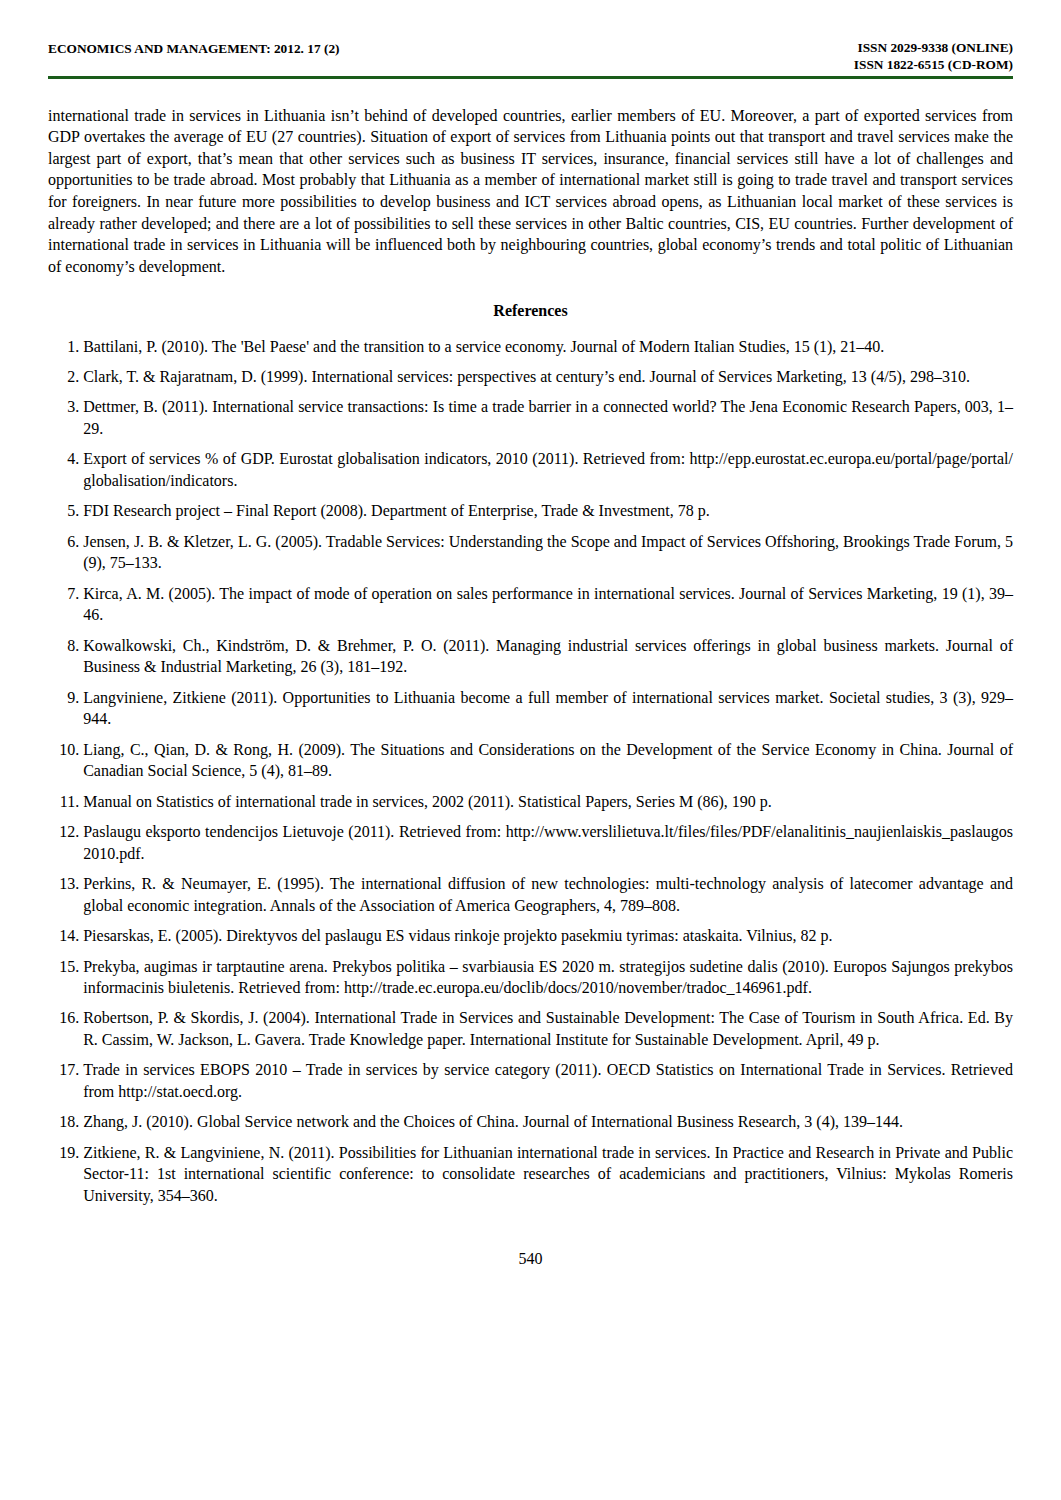ECONOMICS AND MANAGEMENT: 2012. 17 (2)
ISSN 2029-9338 (ONLINE)
ISSN 1822-6515 (CD-ROM)
international trade in services in Lithuania isn’t behind of developed countries, earlier members of EU. Moreover, a part of exported services from GDP overtakes the average of EU (27 countries). Situation of export of services from Lithuania points out that transport and travel services make the largest part of export, that’s mean that other services such as business IT services, insurance, financial services still have a lot of challenges and opportunities to be trade abroad. Most probably that Lithuania as a member of international market still is going to trade travel and transport services for foreigners. In near future more possibilities to develop business and ICT services abroad opens, as Lithuanian local market of these services is already rather developed; and there are a lot of possibilities to sell these services in other Baltic countries, CIS, EU countries. Further development of international trade in services in Lithuania will be influenced both by neighbouring countries, global economy’s trends and total politic of Lithuanian of economy’s development.
References
Battilani, P. (2010). The 'Bel Paese' and the transition to a service economy. Journal of Modern Italian Studies, 15 (1), 21–40.
Clark, T. & Rajaratnam, D. (1999). International services: perspectives at century’s end. Journal of Services Marketing, 13 (4/5), 298–310.
Dettmer, B. (2011). International service transactions: Is time a trade barrier in a connected world? The Jena Economic Research Papers, 003, 1–29.
Export of services % of GDP. Eurostat globalisation indicators, 2010 (2011). Retrieved from: http://epp.eurostat.ec.europa.eu/portal/page/portal/globalisation/indicators.
FDI Research project – Final Report (2008). Department of Enterprise, Trade & Investment, 78 p.
Jensen, J. B. & Kletzer, L. G. (2005). Tradable Services: Understanding the Scope and Impact of Services Offshoring, Brookings Trade Forum, 5 (9), 75–133.
Kirca, A. M. (2005). The impact of mode of operation on sales performance in international services. Journal of Services Marketing, 19 (1), 39–46.
Kowalkowski, Ch., Kindström, D. & Brehmer, P. O. (2011). Managing industrial services offerings in global business markets. Journal of Business & Industrial Marketing, 26 (3), 181–192.
Langviniene, Zitkiene (2011). Opportunities to Lithuania become a full member of international services market. Societal studies, 3 (3), 929–944.
Liang, C., Qian, D. & Rong, H. (2009). The Situations and Considerations on the Development of the Service Economy in China. Journal of Canadian Social Science, 5 (4), 81–89.
Manual on Statistics of international trade in services, 2002 (2011). Statistical Papers, Series M (86), 190 p.
Paslaugu eksporto tendencijos Lietuvoje (2011). Retrieved from: http://www.verslilietuva.lt/files/files/PDF/elanalitinis_naujienlaiskis_paslaugos2010.pdf.
Perkins, R. & Neumayer, E. (1995). The international diffusion of new technologies: multi-technology analysis of latecomer advantage and global economic integration. Annals of the Association of America Geographers, 4, 789–808.
Piesarskas, E. (2005). Direktyvos del paslaugu ES vidaus rinkoje projekto pasekmiu tyrimas: ataskaita. Vilnius, 82 p.
Prekyba, augimas ir tarptautine arena. Prekybos politika – svarbiausia ES 2020 m. strategijos sudetine dalis (2010). Europos Sajungos prekybos informacinis biuletenis. Retrieved from: http://trade.ec.europa.eu/doclib/docs/2010/november/tradoc_146961.pdf.
Robertson, P. & Skordis, J. (2004). International Trade in Services and Sustainable Development: The Case of Tourism in South Africa. Ed. By R. Cassim, W. Jackson, L. Gavera. Trade Knowledge paper. International Institute for Sustainable Development. April, 49 p.
Trade in services EBOPS 2010 – Trade in services by service category (2011). OECD Statistics on International Trade in Services. Retrieved from http://stat.oecd.org.
Zhang, J. (2010). Global Service network and the Choices of China. Journal of International Business Research, 3 (4), 139–144.
Zitkiene, R. & Langviniene, N. (2011). Possibilities for Lithuanian international trade in services. In Practice and Research in Private and Public Sector-11: 1st international scientific conference: to consolidate researches of academicians and practitioners, Vilnius: Mykolas Romeris University, 354–360.
540